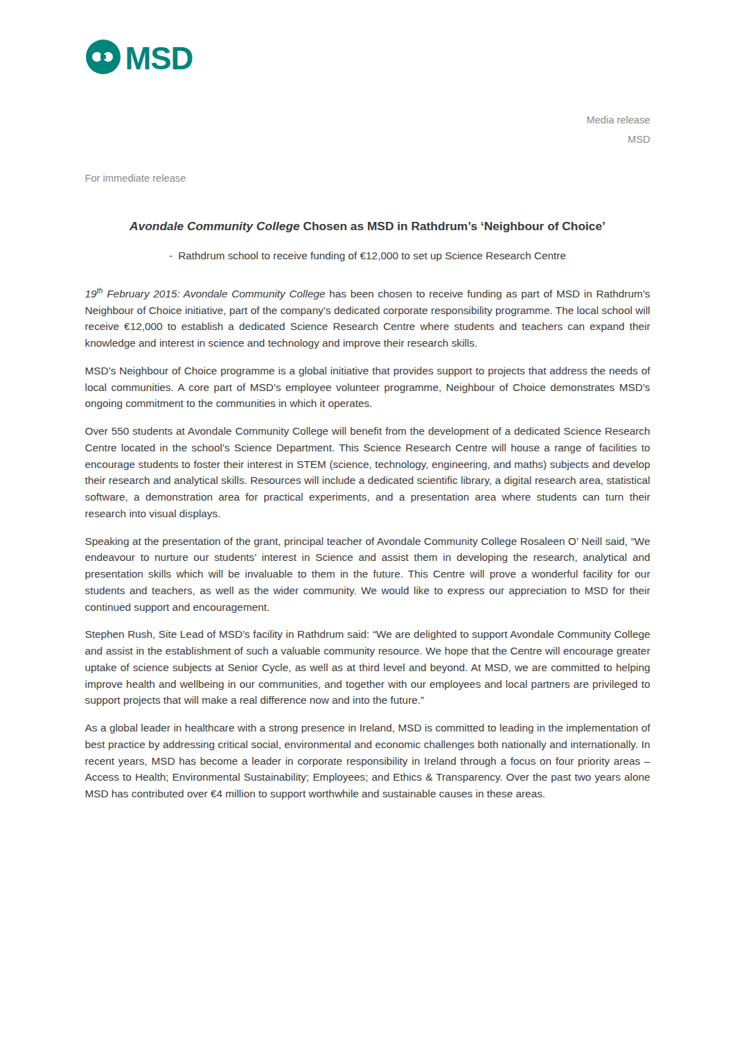MSD
Media release
MSD
For immediate release
Avondale Community College Chosen as MSD in Rathdrum’s ‘Neighbour of Choice’
-Rathdrum school to receive funding of €12,000 to set up Science Research Centre
19th February 2015: Avondale Community College has been chosen to receive funding as part of MSD in Rathdrum’s Neighbour of Choice initiative, part of the company’s dedicated corporate responsibility programme. The local school will receive €12,000 to establish a dedicated Science Research Centre where students and teachers can expand their knowledge and interest in science and technology and improve their research skills.
MSD’s Neighbour of Choice programme is a global initiative that provides support to projects that address the needs of local communities. A core part of MSD’s employee volunteer programme, Neighbour of Choice demonstrates MSD’s ongoing commitment to the communities in which it operates.
Over 550 students at Avondale Community College will benefit from the development of a dedicated Science Research Centre located in the school’s Science Department. This Science Research Centre will house a range of facilities to encourage students to foster their interest in STEM (science, technology, engineering, and maths) subjects and develop their research and analytical skills. Resources will include a dedicated scientific library, a digital research area, statistical software, a demonstration area for practical experiments, and a presentation area where students can turn their research into visual displays.
Speaking at the presentation of the grant, principal teacher of Avondale Community College Rosaleen O’ Neill said, “We endeavour to nurture our students’ interest in Science and assist them in developing the research, analytical and presentation skills which will be invaluable to them in the future. This Centre will prove a wonderful facility for our students and teachers, as well as the wider community. We would like to express our appreciation to MSD for their continued support and encouragement.
Stephen Rush, Site Lead of MSD’s facility in Rathdrum said: “We are delighted to support Avondale Community College and assist in the establishment of such a valuable community resource. We hope that the Centre will encourage greater uptake of science subjects at Senior Cycle, as well as at third level and beyond. At MSD, we are committed to helping improve health and wellbeing in our communities, and together with our employees and local partners are privileged to support projects that will make a real difference now and into the future.”
As a global leader in healthcare with a strong presence in Ireland, MSD is committed to leading in the implementation of best practice by addressing critical social, environmental and economic challenges both nationally and internationally. In recent years, MSD has become a leader in corporate responsibility in Ireland through a focus on four priority areas – Access to Health; Environmental Sustainability; Employees; and Ethics & Transparency. Over the past two years alone MSD has contributed over €4 million to support worthwhile and sustainable causes in these areas.